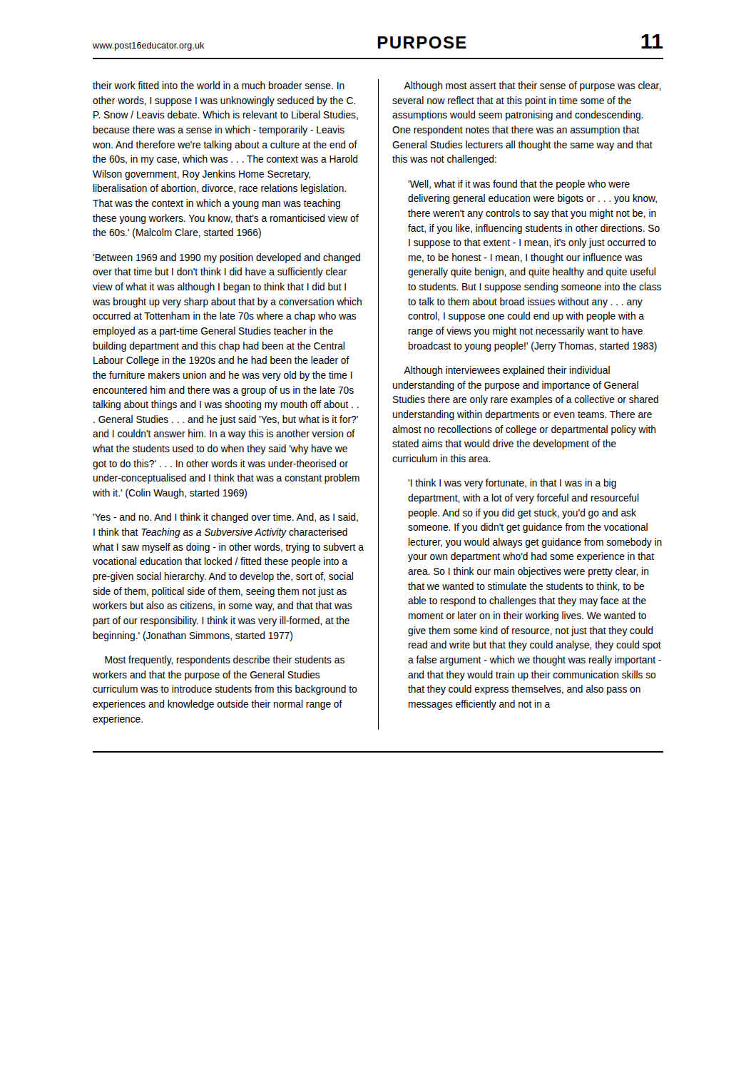www.post16educator.org.uk
PURPOSE
11
their work fitted into the world in a much broader sense. In other words, I suppose I was unknowingly seduced by the C. P. Snow / Leavis debate. Which is relevant to Liberal Studies, because there was a sense in which - temporarily - Leavis won. And therefore we're talking about a culture at the end of the 60s, in my case, which was . . . The context was a Harold Wilson government, Roy Jenkins Home Secretary, liberalisation of abortion, divorce, race relations legislation. That was the context in which a young man was teaching these young workers. You know, that's a romanticised view of the 60s.' (Malcolm Clare, started 1966)
'Between 1969 and 1990 my position developed and changed over that time but I don't think I did have a sufficiently clear view of what it was although I began to think that I did but I was brought up very sharp about that by a conversation which occurred at Tottenham in the late 70s where a chap who was employed as a part-time General Studies teacher in the building department and this chap had been at the Central Labour College in the 1920s and he had been the leader of the furniture makers union and he was very old by the time I encountered him and there was a group of us in the late 70s talking about things and I was shooting my mouth off about . . . General Studies . . . and he just said 'Yes, but what is it for?' and I couldn't answer him. In a way this is another version of what the students used to do when they said 'why have we got to do this?' . . . In other words it was under-theorised or under-conceptualised and I think that was a constant problem with it.' (Colin Waugh, started 1969)
'Yes - and no. And I think it changed over time. And, as I said, I think that Teaching as a Subversive Activity characterised what I saw myself as doing - in other words, trying to subvert a vocational education that locked / fitted these people into a pre-given social hierarchy. And to develop the, sort of, social side of them, political side of them, seeing them not just as workers but also as citizens, in some way, and that that was part of our responsibility. I think it was very ill-formed, at the beginning.' (Jonathan Simmons, started 1977)
Most frequently, respondents describe their students as workers and that the purpose of the General Studies curriculum was to introduce students from this background to experiences and knowledge outside their normal range of experience.
Although most assert that their sense of purpose was clear, several now reflect that at this point in time some of the assumptions would seem patronising and condescending. One respondent notes that there was an assumption that General Studies lecturers all thought the same way and that this was not challenged:
'Well, what if it was found that the people who were delivering general education were bigots or . . . you know, there weren't any controls to say that you might not be, in fact, if you like, influencing students in other directions. So I suppose to that extent - I mean, it's only just occurred to me, to be honest - I mean, I thought our influence was generally quite benign, and quite healthy and quite useful to students. But I suppose sending someone into the class to talk to them about broad issues without any . . . any control, I suppose one could end up with people with a range of views you might not necessarily want to have broadcast to young people!' (Jerry Thomas, started 1983)
Although interviewees explained their individual understanding of the purpose and importance of General Studies there are only rare examples of a collective or shared understanding within departments or even teams. There are almost no recollections of college or departmental policy with stated aims that would drive the development of the curriculum in this area.
'I think I was very fortunate, in that I was in a big department, with a lot of very forceful and resourceful people. And so if you did get stuck, you'd go and ask someone. If you didn't get guidance from the vocational lecturer, you would always get guidance from somebody in your own department who'd had some experience in that area. So I think our main objectives were pretty clear, in that we wanted to stimulate the students to think, to be able to respond to challenges that they may face at the moment or later on in their working lives. We wanted to give them some kind of resource, not just that they could read and write but that they could analyse, they could spot a false argument - which we thought was really important - and that they would train up their communication skills so that they could express themselves, and also pass on messages efficiently and not in a